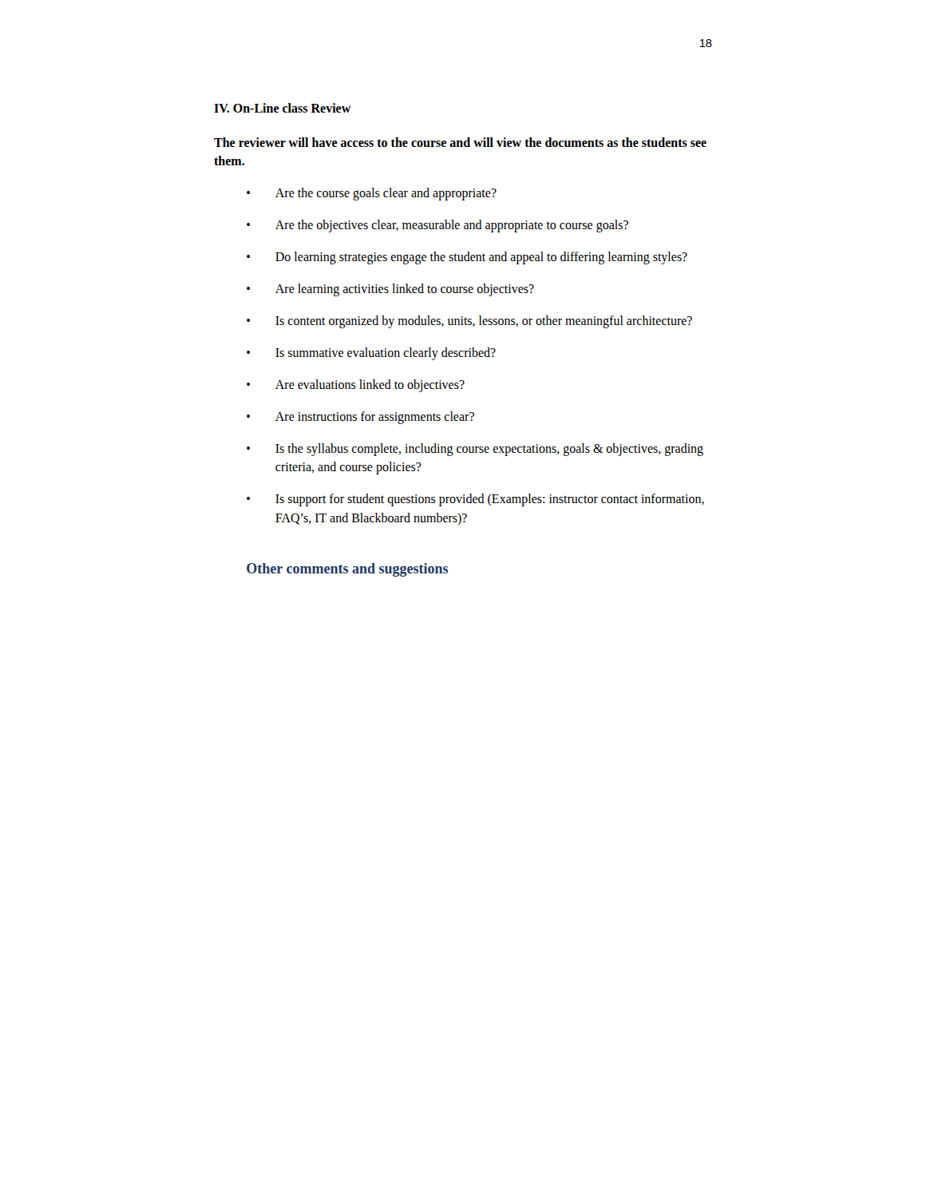18
IV. On-Line class Review
The reviewer will have access to the course and will view the documents as the students see them.
Are the course goals clear and appropriate?
Are the objectives clear, measurable and appropriate to course goals?
Do learning strategies engage the student and appeal to differing learning styles?
Are learning activities linked to course objectives?
Is content organized by modules, units, lessons, or other meaningful architecture?
Is summative evaluation clearly described?
Are evaluations linked to objectives?
Are instructions for assignments clear?
Is the syllabus complete, including course expectations, goals & objectives, grading criteria, and course policies?
Is support for student questions provided (Examples: instructor contact information, FAQ’s, IT and Blackboard numbers)?
Other comments and suggestions